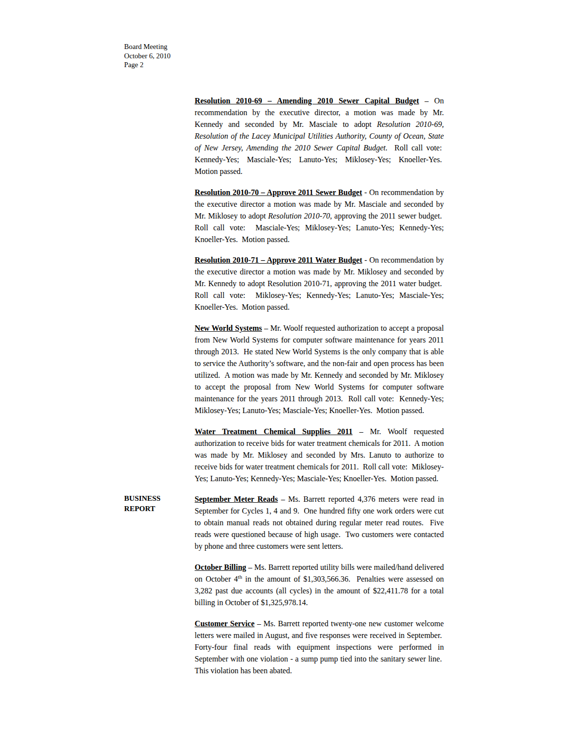Board Meeting
October 6, 2010
Page 2
Resolution 2010-69 – Amending 2010 Sewer Capital Budget – On recommendation by the executive director, a motion was made by Mr. Kennedy and seconded by Mr. Masciale to adopt Resolution 2010-69, Resolution of the Lacey Municipal Utilities Authority, County of Ocean, State of New Jersey, Amending the 2010 Sewer Capital Budget. Roll call vote: Kennedy-Yes; Masciale-Yes; Lanuto-Yes; Miklosey-Yes; Knoeller-Yes. Motion passed.
Resolution 2010-70 – Approve 2011 Sewer Budget - On recommendation by the executive director a motion was made by Mr. Masciale and seconded by Mr. Miklosey to adopt Resolution 2010-70, approving the 2011 sewer budget. Roll call vote: Masciale-Yes; Miklosey-Yes; Lanuto-Yes; Kennedy-Yes; Knoeller-Yes. Motion passed.
Resolution 2010-71 – Approve 2011 Water Budget - On recommendation by the executive director a motion was made by Mr. Miklosey and seconded by Mr. Kennedy to adopt Resolution 2010-71, approving the 2011 water budget. Roll call vote: Miklosey-Yes; Kennedy-Yes; Lanuto-Yes; Masciale-Yes; Knoeller-Yes. Motion passed.
New World Systems – Mr. Woolf requested authorization to accept a proposal from New World Systems for computer software maintenance for years 2011 through 2013. He stated New World Systems is the only company that is able to service the Authority’s software, and the non-fair and open process has been utilized. A motion was made by Mr. Kennedy and seconded by Mr. Miklosey to accept the proposal from New World Systems for computer software maintenance for the years 2011 through 2013. Roll call vote: Kennedy-Yes; Miklosey-Yes; Lanuto-Yes; Masciale-Yes; Knoeller-Yes. Motion passed.
Water Treatment Chemical Supplies 2011 – Mr. Woolf requested authorization to receive bids for water treatment chemicals for 2011. A motion was made by Mr. Miklosey and seconded by Mrs. Lanuto to authorize to receive bids for water treatment chemicals for 2011. Roll call vote: Miklosey-Yes; Lanuto-Yes; Kennedy-Yes; Masciale-Yes; Knoeller-Yes. Motion passed.
BUSINESS
REPORT
September Meter Reads – Ms. Barrett reported 4,376 meters were read in September for Cycles 1, 4 and 9. One hundred fifty one work orders were cut to obtain manual reads not obtained during regular meter read routes. Five reads were questioned because of high usage. Two customers were contacted by phone and three customers were sent letters.
October Billing – Ms. Barrett reported utility bills were mailed/hand delivered on October 4th in the amount of $1,303,566.36. Penalties were assessed on 3,282 past due accounts (all cycles) in the amount of $22,411.78 for a total billing in October of $1,325,978.14.
Customer Service – Ms. Barrett reported twenty-one new customer welcome letters were mailed in August, and five responses were received in September. Forty-four final reads with equipment inspections were performed in September with one violation - a sump pump tied into the sanitary sewer line. This violation has been abated.